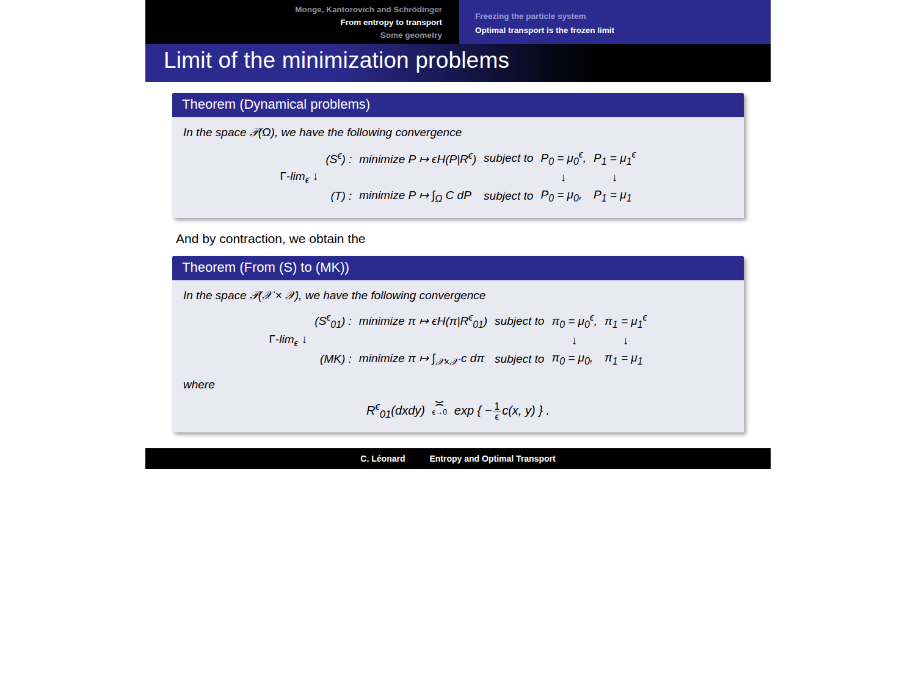Monge, Kantorovich and Schrödinger
From entropy to transport
Some geometry
Freezing the particle system
Optimal transport is the frozen limit
Limit of the minimization problems
Theorem (Dynamical problems)
In the space 𝒫(Ω), we have the following convergence
| | (S ϵ ) : | minimize P ↦ ϵH(P/R ϵ ) | subject to | P 0 = μ 0 ϵ , | P 1 = μ 1 ϵ |
| Γ- lim ϵ ↓ | | | | ↓ | ↓ |
| | (T) : | minimize P ↦ ∫ Ω C dP | subject to | P 0 = μ 0 , | P 1 = μ 1 |
And by contraction, we obtain the
Theorem (From (S) to (MK))
In the space 𝒫(𝒳 × 𝒳), we have the following convergence
| | (S ϵ 01 ) : | minimize π ↦ ϵH(π/R ϵ 01 ) | subject to | π 0 = μ 0 ϵ , | π 1 = μ 1 ϵ |
| Γ- lim ϵ ↓ | | | | ↓ | ↓ |
| | (MK) : | minimize π ↦ ∫ 𝒳×𝒳 c dπ | subject to | π 0 = μ 0 , | π 1 = μ 1 |
where
Rϵ01(dxdy) ≍ϵ→0 exp { −1 ϵc(x, y) } .
C. Léonard Entropy and Optimal Transport